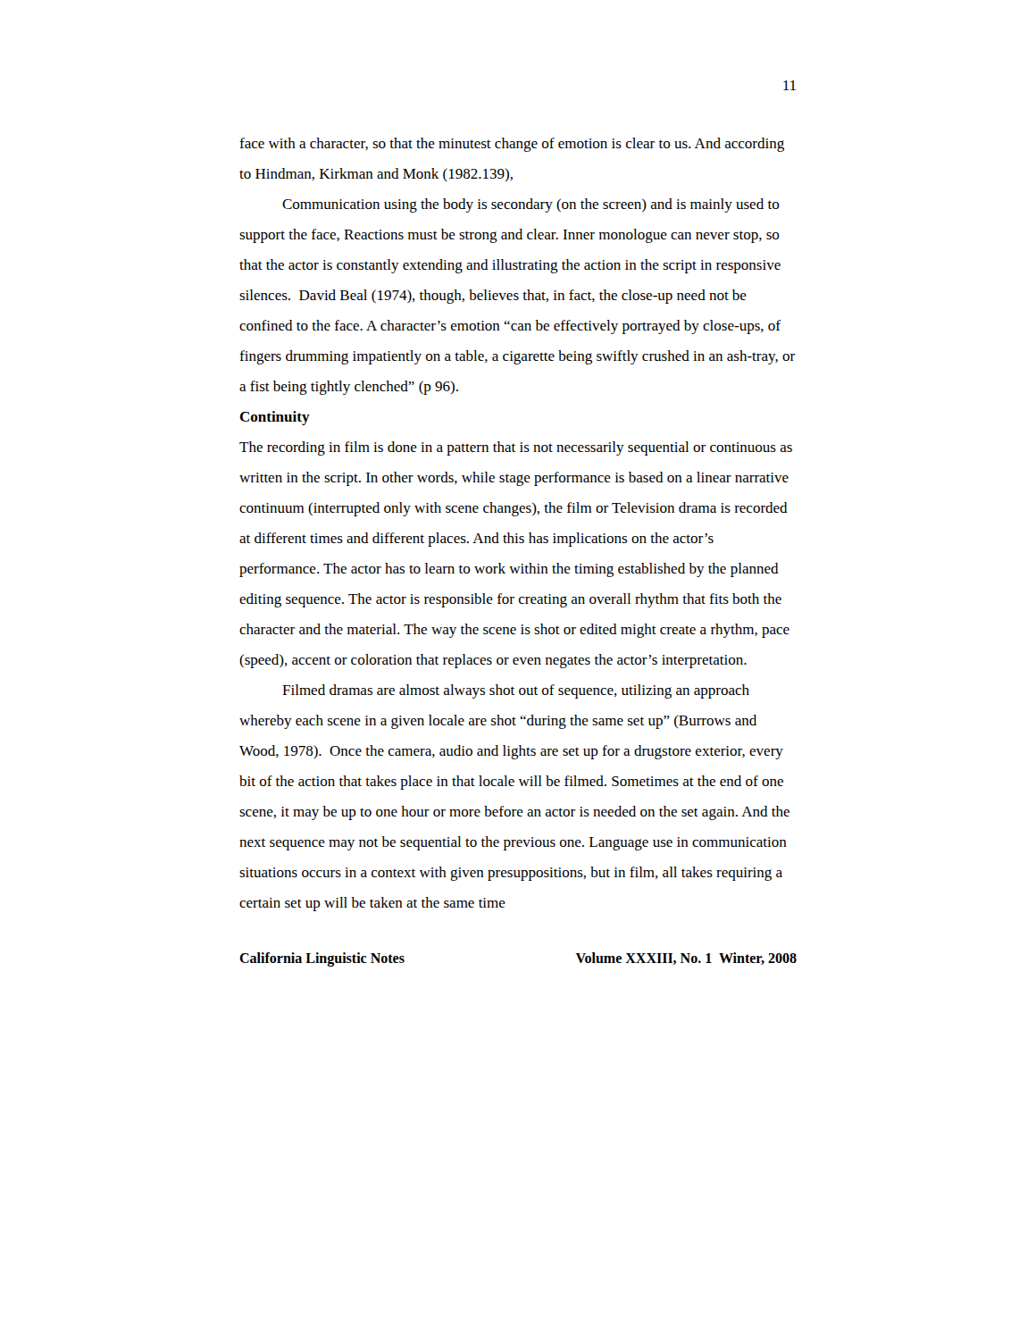11
face with a character, so that the minutest change of emotion is clear to us. And according to Hindman, Kirkman and Monk (1982.139),
Communication using the body is secondary (on the screen) and is mainly used to support the face, Reactions must be strong and clear. Inner monologue can never stop, so that the actor is constantly extending and illustrating the action in the script in responsive silences. David Beal (1974), though, believes that, in fact, the close-up need not be confined to the face. A character’s emotion “can be effectively portrayed by close-ups, of fingers drumming impatiently on a table, a cigarette being swiftly crushed in an ash-tray, or a fist being tightly clenched” (p 96).
Continuity
The recording in film is done in a pattern that is not necessarily sequential or continuous as written in the script. In other words, while stage performance is based on a linear narrative continuum (interrupted only with scene changes), the film or Television drama is recorded at different times and different places. And this has implications on the actor’s performance. The actor has to learn to work within the timing established by the planned editing sequence. The actor is responsible for creating an overall rhythm that fits both the character and the material. The way the scene is shot or edited might create a rhythm, pace (speed), accent or coloration that replaces or even negates the actor’s interpretation.
Filmed dramas are almost always shot out of sequence, utilizing an approach whereby each scene in a given locale are shot “during the same set up” (Burrows and Wood, 1978). Once the camera, audio and lights are set up for a drugstore exterior, every bit of the action that takes place in that locale will be filmed. Sometimes at the end of one scene, it may be up to one hour or more before an actor is needed on the set again. And the next sequence may not be sequential to the previous one. Language use in communication situations occurs in a context with given presuppositions, but in film, all takes requiring a certain set up will be taken at the same time
California Linguistic Notes Volume XXXIII, No. 1 Winter, 2008